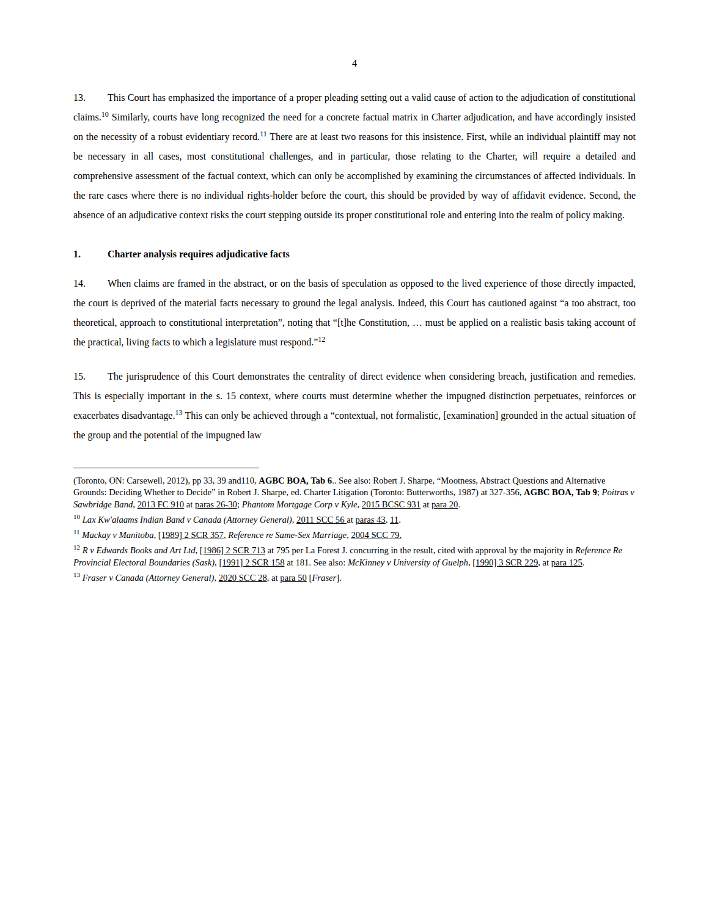4
13. This Court has emphasized the importance of a proper pleading setting out a valid cause of action to the adjudication of constitutional claims.10 Similarly, courts have long recognized the need for a concrete factual matrix in Charter adjudication, and have accordingly insisted on the necessity of a robust evidentiary record.11 There are at least two reasons for this insistence. First, while an individual plaintiff may not be necessary in all cases, most constitutional challenges, and in particular, those relating to the Charter, will require a detailed and comprehensive assessment of the factual context, which can only be accomplished by examining the circumstances of affected individuals. In the rare cases where there is no individual rights-holder before the court, this should be provided by way of affidavit evidence. Second, the absence of an adjudicative context risks the court stepping outside its proper constitutional role and entering into the realm of policy making.
1. Charter analysis requires adjudicative facts
14. When claims are framed in the abstract, or on the basis of speculation as opposed to the lived experience of those directly impacted, the court is deprived of the material facts necessary to ground the legal analysis. Indeed, this Court has cautioned against “a too abstract, too theoretical, approach to constitutional interpretation”, noting that “[t]he Constitution, … must be applied on a realistic basis taking account of the practical, living facts to which a legislature must respond.”12
15. The jurisprudence of this Court demonstrates the centrality of direct evidence when considering breach, justification and remedies. This is especially important in the s. 15 context, where courts must determine whether the impugned distinction perpetuates, reinforces or exacerbates disadvantage.13 This can only be achieved through a “contextual, not formalistic, [examination] grounded in the actual situation of the group and the potential of the impugned law
(Toronto, ON: Carsewell, 2012), pp 33, 39 and110, AGBC BOA, Tab 6.. See also: Robert J. Sharpe, “Mootness, Abstract Questions and Alternative Grounds: Deciding Whether to Decide” in Robert J. Sharpe, ed. Charter Litigation (Toronto: Butterworths, 1987) at 327-356, AGBC BOA, Tab 9; Poitras v Sawbridge Band, 2013 FC 910 at paras 26-30; Phantom Mortgage Corp v Kyle, 2015 BCSC 931 at para 20.
10 Lax Kw'alaams Indian Band v Canada (Attorney General), 2011 SCC 56 at paras 43, 11.
11 Mackay v Manitoba, [1989] 2 SCR 357, Reference re Same-Sex Marriage, 2004 SCC 79.
12 R v Edwards Books and Art Ltd, [1986] 2 SCR 713 at 795 per La Forest J. concurring in the result, cited with approval by the majority in Reference Re Provincial Electoral Boundaries (Sask), [1991] 2 SCR 158 at 181. See also: McKinney v University of Guelph, [1990] 3 SCR 229, at para 125.
13 Fraser v Canada (Attorney General), 2020 SCC 28, at para 50 [Fraser].